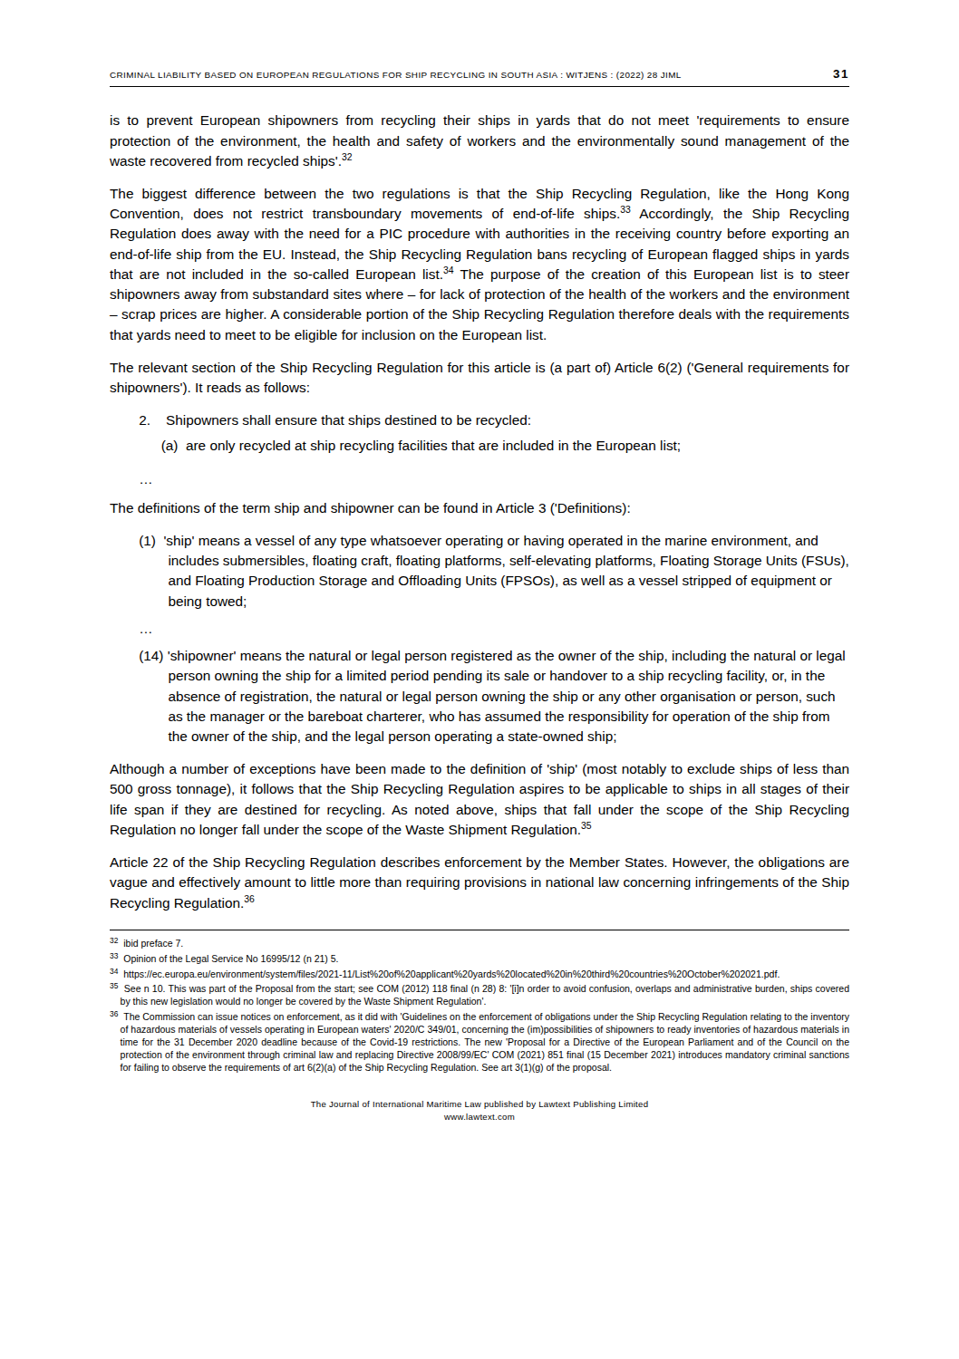Criminal liability based on European regulations for ship recycling in South Asia : Witjens : (2022) 28 JIML 31
is to prevent European shipowners from recycling their ships in yards that do not meet 'requirements to ensure protection of the environment, the health and safety of workers and the environmentally sound management of the waste recovered from recycled ships'.32
The biggest difference between the two regulations is that the Ship Recycling Regulation, like the Hong Kong Convention, does not restrict transboundary movements of end-of-life ships.33 Accordingly, the Ship Recycling Regulation does away with the need for a PIC procedure with authorities in the receiving country before exporting an end-of-life ship from the EU. Instead, the Ship Recycling Regulation bans recycling of European flagged ships in yards that are not included in the so-called European list.34 The purpose of the creation of this European list is to steer shipowners away from substandard sites where – for lack of protection of the health of the workers and the environment – scrap prices are higher. A considerable portion of the Ship Recycling Regulation therefore deals with the requirements that yards need to meet to be eligible for inclusion on the European list.
The relevant section of the Ship Recycling Regulation for this article is (a part of) Article 6(2) ('General requirements for shipowners'). It reads as follows:
2. Shipowners shall ensure that ships destined to be recycled:
(a) are only recycled at ship recycling facilities that are included in the European list;
…
The definitions of the term ship and shipowner can be found in Article 3 ('Definitions):
(1) 'ship' means a vessel of any type whatsoever operating or having operated in the marine environment, and includes submersibles, floating craft, floating platforms, self-elevating platforms, Floating Storage Units (FSUs), and Floating Production Storage and Offloading Units (FPSOs), as well as a vessel stripped of equipment or being towed;
…
(14) 'shipowner' means the natural or legal person registered as the owner of the ship, including the natural or legal person owning the ship for a limited period pending its sale or handover to a ship recycling facility, or, in the absence of registration, the natural or legal person owning the ship or any other organisation or person, such as the manager or the bareboat charterer, who has assumed the responsibility for operation of the ship from the owner of the ship, and the legal person operating a state-owned ship;
Although a number of exceptions have been made to the definition of 'ship' (most notably to exclude ships of less than 500 gross tonnage), it follows that the Ship Recycling Regulation aspires to be applicable to ships in all stages of their life span if they are destined for recycling. As noted above, ships that fall under the scope of the Ship Recycling Regulation no longer fall under the scope of the Waste Shipment Regulation.35
Article 22 of the Ship Recycling Regulation describes enforcement by the Member States. However, the obligations are vague and effectively amount to little more than requiring provisions in national law concerning infringements of the Ship Recycling Regulation.36
32 ibid preface 7.
33 Opinion of the Legal Service No 16995/12 (n 21) 5.
34 https://ec.europa.eu/environment/system/files/2021-11/List%20of%20applicant%20yards%20located%20in%20third%20countries%20October%202021.pdf.
35 See n 10. This was part of the Proposal from the start; see COM (2012) 118 final (n 28) 8: '[i]n order to avoid confusion, overlaps and administrative burden, ships covered by this new legislation would no longer be covered by the Waste Shipment Regulation'.
36 The Commission can issue notices on enforcement, as it did with 'Guidelines on the enforcement of obligations under the Ship Recycling Regulation relating to the inventory of hazardous materials of vessels operating in European waters' 2020/C 349/01, concerning the (im)possibilities of shipowners to ready inventories of hazardous materials in time for the 31 December 2020 deadline because of the Covid-19 restrictions. The new 'Proposal for a Directive of the European Parliament and of the Council on the protection of the environment through criminal law and replacing Directive 2008/99/EC' COM (2021) 851 final (15 December 2021) introduces mandatory criminal sanctions for failing to observe the requirements of art 6(2)(a) of the Ship Recycling Regulation. See art 3(1)(g) of the proposal.
The Journal of International Maritime Law published by Lawtext Publishing Limited
www.lawtext.com